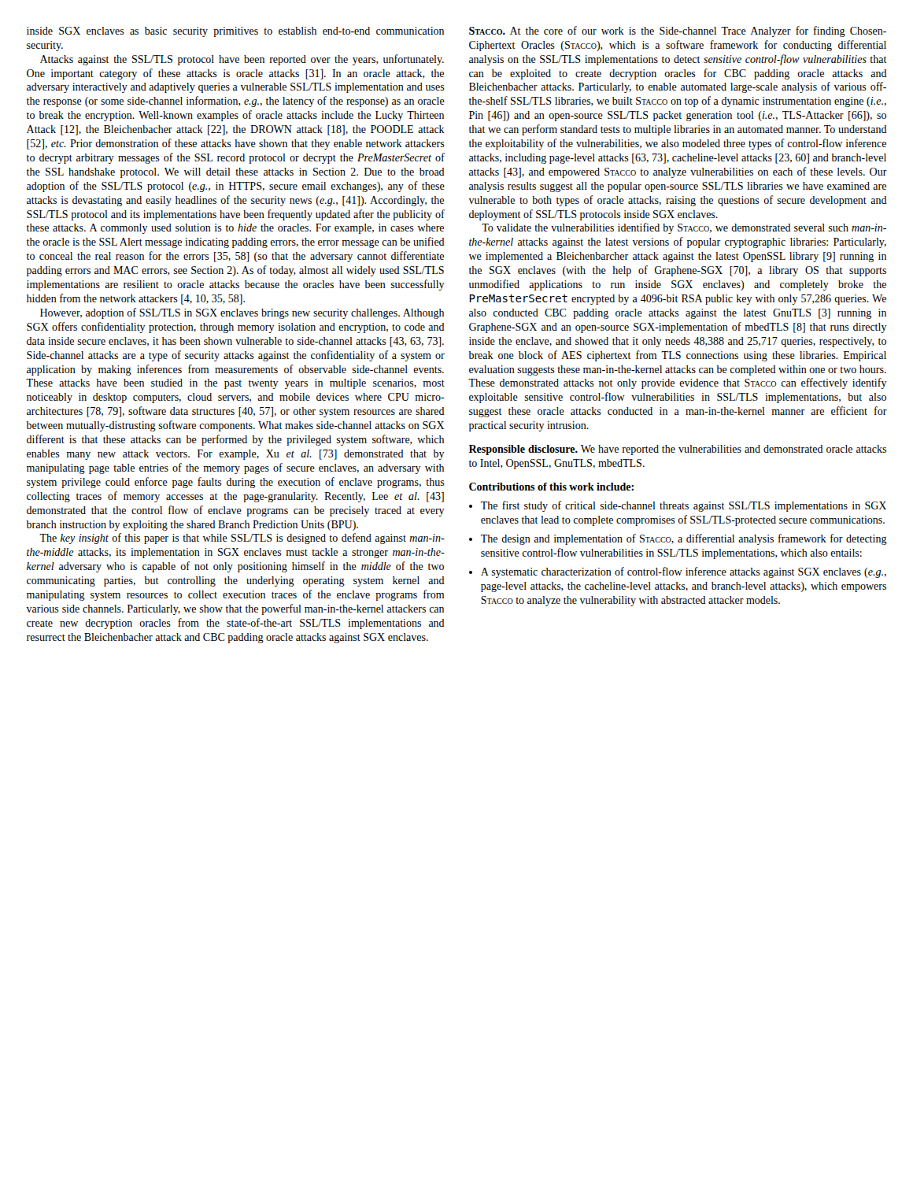inside SGX enclaves as basic security primitives to establish end-to-end communication security.
Attacks against the SSL/TLS protocol have been reported over the years, unfortunately. One important category of these attacks is oracle attacks [31]. In an oracle attack, the adversary interactively and adaptively queries a vulnerable SSL/TLS implementation and uses the response (or some side-channel information, e.g., the latency of the response) as an oracle to break the encryption. Well-known examples of oracle attacks include the Lucky Thirteen Attack [12], the Bleichenbacher attack [22], the DROWN attack [18], the POODLE attack [52], etc. Prior demonstration of these attacks have shown that they enable network attackers to decrypt arbitrary messages of the SSL record protocol or decrypt the PreMasterSecret of the SSL handshake protocol. We will detail these attacks in Section 2. Due to the broad adoption of the SSL/TLS protocol (e.g., in HTTPS, secure email exchanges), any of these attacks is devastating and easily headlines of the security news (e.g., [41]). Accordingly, the SSL/TLS protocol and its implementations have been frequently updated after the publicity of these attacks. A commonly used solution is to hide the oracles. For example, in cases where the oracle is the SSL Alert message indicating padding errors, the error message can be unified to conceal the real reason for the errors [35, 58] (so that the adversary cannot differentiate padding errors and MAC errors, see Section 2). As of today, almost all widely used SSL/TLS implementations are resilient to oracle attacks because the oracles have been successfully hidden from the network attackers [4, 10, 35, 58].
However, adoption of SSL/TLS in SGX enclaves brings new security challenges. Although SGX offers confidentiality protection, through memory isolation and encryption, to code and data inside secure enclaves, it has been shown vulnerable to side-channel attacks [43, 63, 73]. Side-channel attacks are a type of security attacks against the confidentiality of a system or application by making inferences from measurements of observable side-channel events. These attacks have been studied in the past twenty years in multiple scenarios, most noticeably in desktop computers, cloud servers, and mobile devices where CPU micro-architectures [78, 79], software data structures [40, 57], or other system resources are shared between mutually-distrusting software components. What makes side-channel attacks on SGX different is that these attacks can be performed by the privileged system software, which enables many new attack vectors. For example, Xu et al. [73] demonstrated that by manipulating page table entries of the memory pages of secure enclaves, an adversary with system privilege could enforce page faults during the execution of enclave programs, thus collecting traces of memory accesses at the page-granularity. Recently, Lee et al. [43] demonstrated that the control flow of enclave programs can be precisely traced at every branch instruction by exploiting the shared Branch Prediction Units (BPU).
The key insight of this paper is that while SSL/TLS is designed to defend against man-in-the-middle attacks, its implementation in SGX enclaves must tackle a stronger man-in-the-kernel adversary who is capable of not only positioning himself in the middle of the two communicating parties, but controlling the underlying operating system kernel and manipulating system resources to collect execution traces of the enclave programs from various side channels. Particularly, we show that the powerful man-in-the-kernel attackers can create new decryption oracles from the state-of-the-art SSL/TLS implementations and resurrect the Bleichenbacher attack and CBC padding oracle attacks against SGX enclaves.
Stacco. At the core of our work is the Side-channel Trace Analyzer for finding Chosen-Ciphertext Oracles (Stacco), which is a software framework for conducting differential analysis on the SSL/TLS implementations to detect sensitive control-flow vulnerabilities that can be exploited to create decryption oracles for CBC padding oracle attacks and Bleichenbacher attacks. Particularly, to enable automated large-scale analysis of various off-the-shelf SSL/TLS libraries, we built Stacco on top of a dynamic instrumentation engine (i.e., Pin [46]) and an open-source SSL/TLS packet generation tool (i.e., TLS-Attacker [66]), so that we can perform standard tests to multiple libraries in an automated manner. To understand the exploitability of the vulnerabilities, we also modeled three types of control-flow inference attacks, including page-level attacks [63, 73], cacheline-level attacks [23, 60] and branch-level attacks [43], and empowered Stacco to analyze vulnerabilities on each of these levels. Our analysis results suggest all the popular open-source SSL/TLS libraries we have examined are vulnerable to both types of oracle attacks, raising the questions of secure development and deployment of SSL/TLS protocols inside SGX enclaves.
To validate the vulnerabilities identified by Stacco, we demonstrated several such man-in-the-kernel attacks against the latest versions of popular cryptographic libraries: Particularly, we implemented a Bleichenbarcher attack against the latest OpenSSL library [9] running in the SGX enclaves (with the help of Graphene-SGX [70], a library OS that supports unmodified applications to run inside SGX enclaves) and completely broke the PreMasterSecret encrypted by a 4096-bit RSA public key with only 57,286 queries. We also conducted CBC padding oracle attacks against the latest GnuTLS [3] running in Graphene-SGX and an open-source SGX-implementation of mbedTLS [8] that runs directly inside the enclave, and showed that it only needs 48,388 and 25,717 queries, respectively, to break one block of AES ciphertext from TLS connections using these libraries. Empirical evaluation suggests these man-in-the-kernel attacks can be completed within one or two hours. These demonstrated attacks not only provide evidence that Stacco can effectively identify exploitable sensitive control-flow vulnerabilities in SSL/TLS implementations, but also suggest these oracle attacks conducted in a man-in-the-kernel manner are efficient for practical security intrusion.
Responsible disclosure. We have reported the vulnerabilities and demonstrated oracle attacks to Intel, OpenSSL, GnuTLS, mbedTLS.
Contributions of this work include:
The first study of critical side-channel threats against SSL/TLS implementations in SGX enclaves that lead to complete compromises of SSL/TLS-protected secure communications.
The design and implementation of Stacco, a differential analysis framework for detecting sensitive control-flow vulnerabilities in SSL/TLS implementations, which also entails:
A systematic characterization of control-flow inference attacks against SGX enclaves (e.g., page-level attacks, the cacheline-level attacks, and branch-level attacks), which empowers Stacco to analyze the vulnerability with abstracted attacker models.